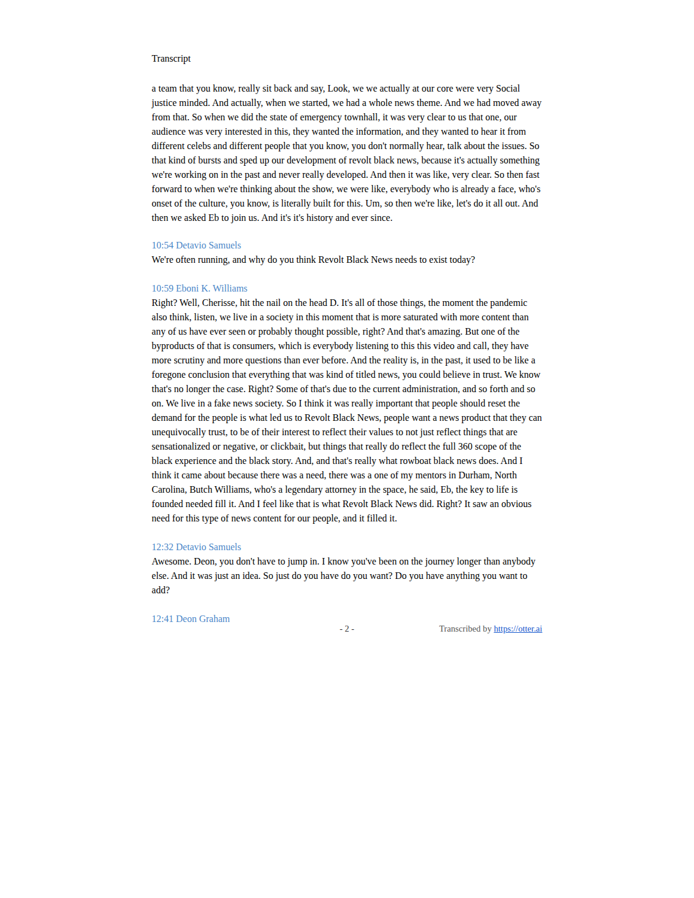Transcript
a team that you know, really sit back and say, Look, we we actually at our core were very Social justice minded. And actually, when we started, we had a whole news theme. And we had moved away from that. So when we did the state of emergency townhall, it was very clear to us that one, our audience was very interested in this, they wanted the information, and they wanted to hear it from different celebs and different people that you know, you don't normally hear, talk about the issues. So that kind of bursts and sped up our development of revolt black news, because it's actually something we're working on in the past and never really developed. And then it was like, very clear. So then fast forward to when we're thinking about the show, we were like, everybody who is already a face, who's onset of the culture, you know, is literally built for this. Um, so then we're like, let's do it all out. And then we asked Eb to join us. And it's it's history and ever since.
10:54 Detavio Samuels
We're often running, and why do you think Revolt Black News needs to exist today?
10:59 Eboni K. Williams
Right? Well, Cherisse, hit the nail on the head D. It's all of those things, the moment the pandemic also think, listen, we live in a society in this moment that is more saturated with more content than any of us have ever seen or probably thought possible, right? And that's amazing. But one of the byproducts of that is consumers, which is everybody listening to this this video and call, they have more scrutiny and more questions than ever before. And the reality is, in the past, it used to be like a foregone conclusion that everything that was kind of titled news, you could believe in trust. We know that's no longer the case. Right? Some of that's due to the current administration, and so forth and so on. We live in a fake news society. So I think it was really important that people should reset the demand for the people is what led us to Revolt Black News, people want a news product that they can unequivocally trust, to be of their interest to reflect their values to not just reflect things that are sensationalized or negative, or clickbait, but things that really do reflect the full 360 scope of the black experience and the black story. And, and that's really what rowboat black news does. And I think it came about because there was a need, there was a one of my mentors in Durham, North Carolina, Butch Williams, who's a legendary attorney in the space, he said, Eb, the key to life is founded needed fill it. And I feel like that is what Revolt Black News did. Right? It saw an obvious need for this type of news content for our people, and it filled it.
12:32 Detavio Samuels
Awesome. Deon, you don't have to jump in. I know you've been on the journey longer than anybody else. And it was just an idea. So just do you have do you want? Do you have anything you want to add?
12:41 Deon Graham
- 2 - Transcribed by https://otter.ai